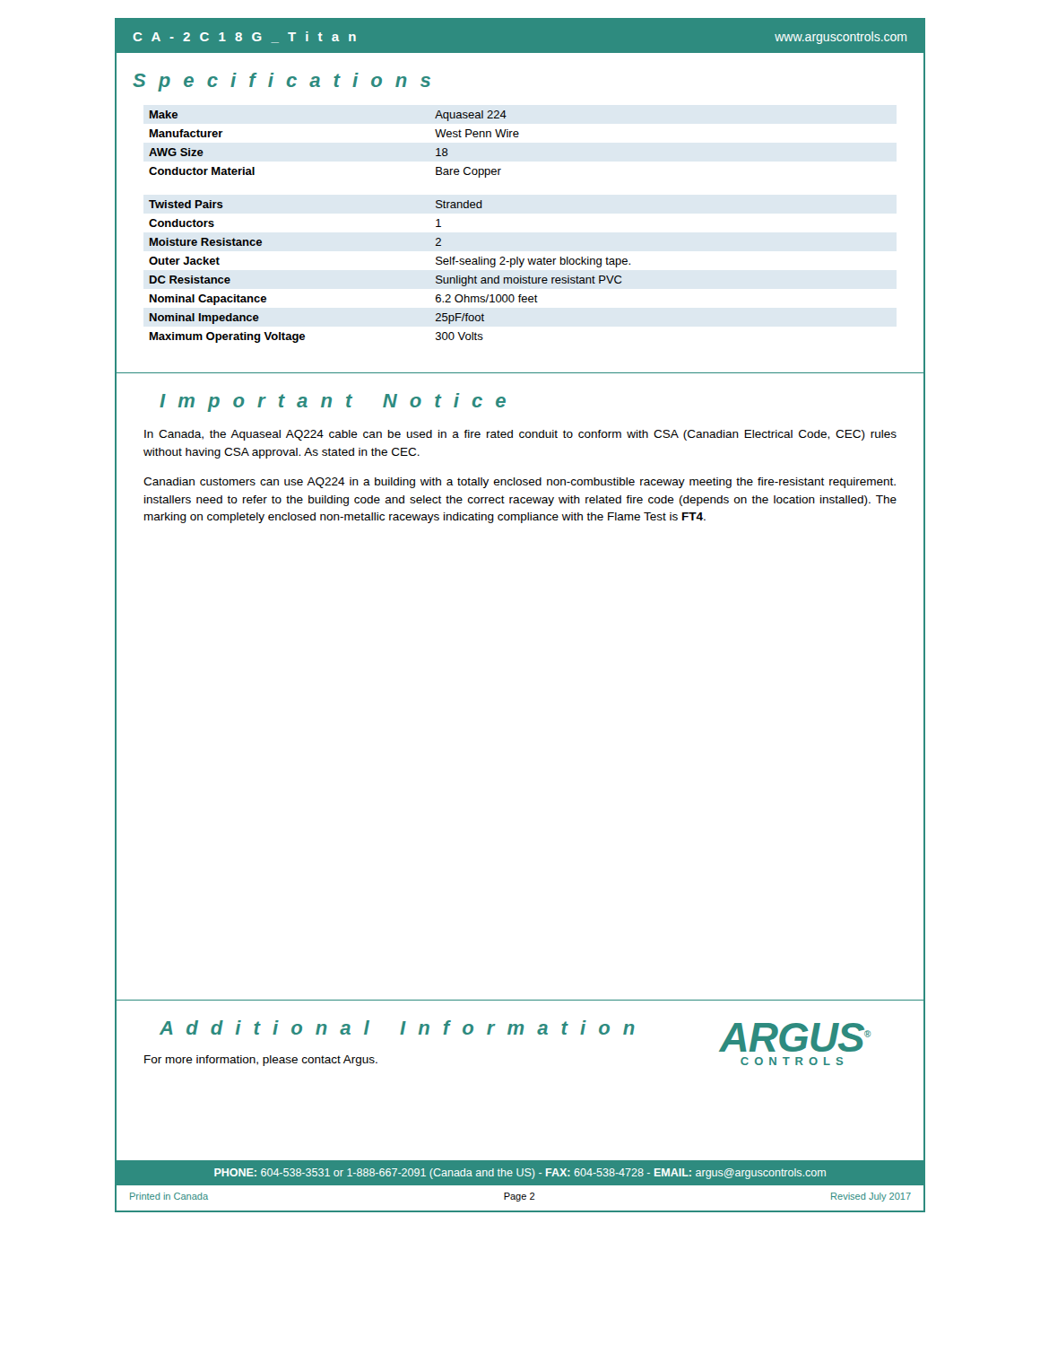C A - 2 C 1 8 G _ T i t a n www.arguscontrols.com
S p e c i f i c a t i o n s
| Make | Aquaseal 224 |
| Manufacturer | West Penn Wire |
| AWG Size | 18 |
| Conductor Material | Bare Copper |
| Twisted Pairs | Stranded |
| Conductors | 1 |
| Moisture Resistance | 2 |
| Outer Jacket | Self-sealing 2-ply water blocking tape. |
| DC Resistance | Sunlight and moisture resistant PVC |
| Nominal Capacitance | 6.2 Ohms/1000 feet |
| Nominal Impedance | 25pF/foot |
| Maximum Operating Voltage | 300 Volts |
I m p o r t a n t N o t i c e
In Canada, the Aquaseal AQ224 cable can be used in a fire rated conduit to conform with CSA (Canadian Electrical Code, CEC) rules without having CSA approval. As stated in the CEC.
Canadian customers can use AQ224 in a building with a totally enclosed non-combustible raceway meeting the fire-resistant requirement. installers need to refer to the building code and select the correct raceway with related fire code (depends on the location installed). The marking on completely enclosed non-metallic raceways indicating compliance with the Flame Test is FT4.
A d d i t i o n a l I n f o r m a t i o n
ARGUS®
CONTROLS
For more information, please contact Argus.
PHONE: 604-538-3531 or 1-888-667-2091 (Canada and the US) - FAX: 604-538-4728 - EMAIL: argus@arguscontrols.com
Printed in Canada Page 2 Revised July 2017